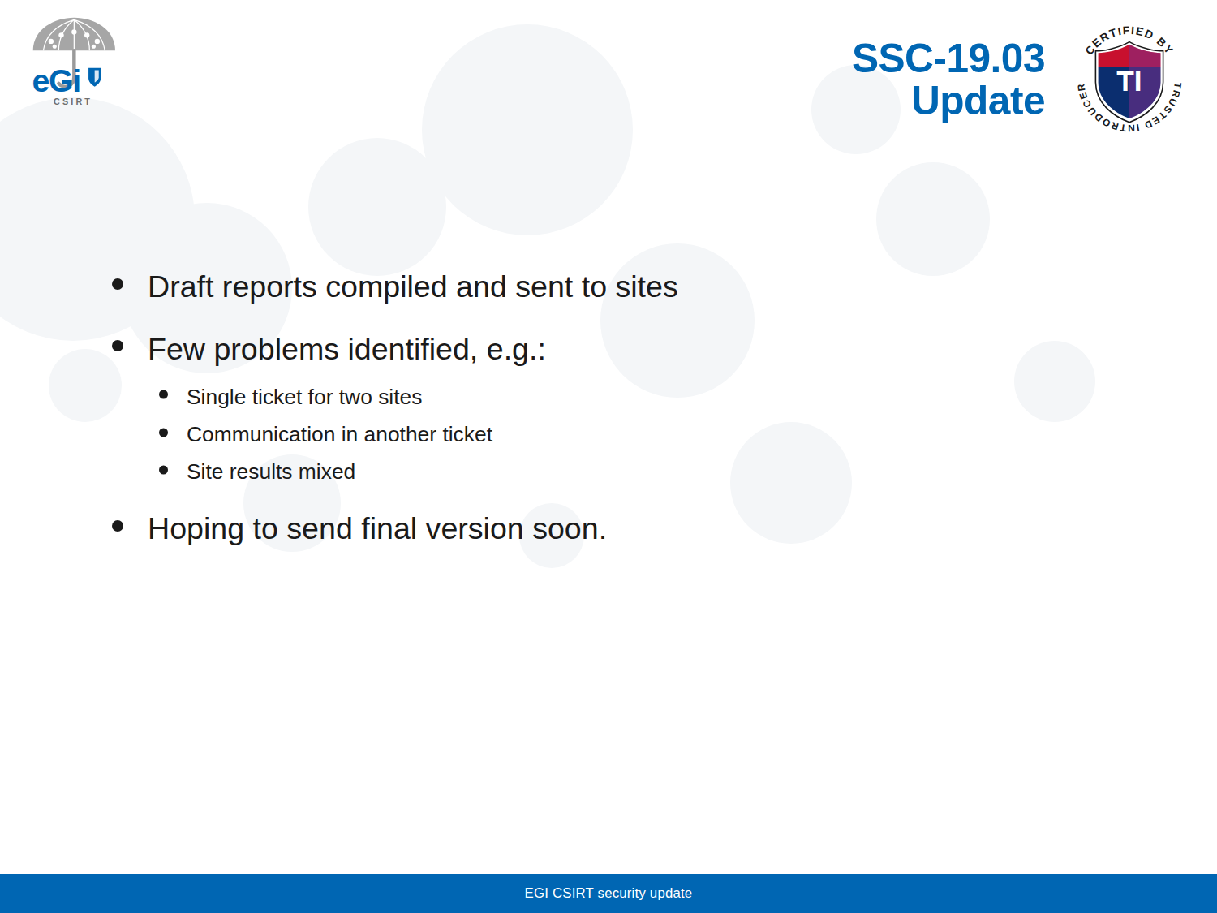eGi CSIRT
SSC-19.03
Update
CERTIFIED BY TRUSTED INTRODUCER TI
Draft reports compiled and sent to sites
Few problems identified, e.g.:
Single ticket for two sites
Communication in another ticket
Site results mixed
Hoping to send final version soon.
EGI CSIRT security update